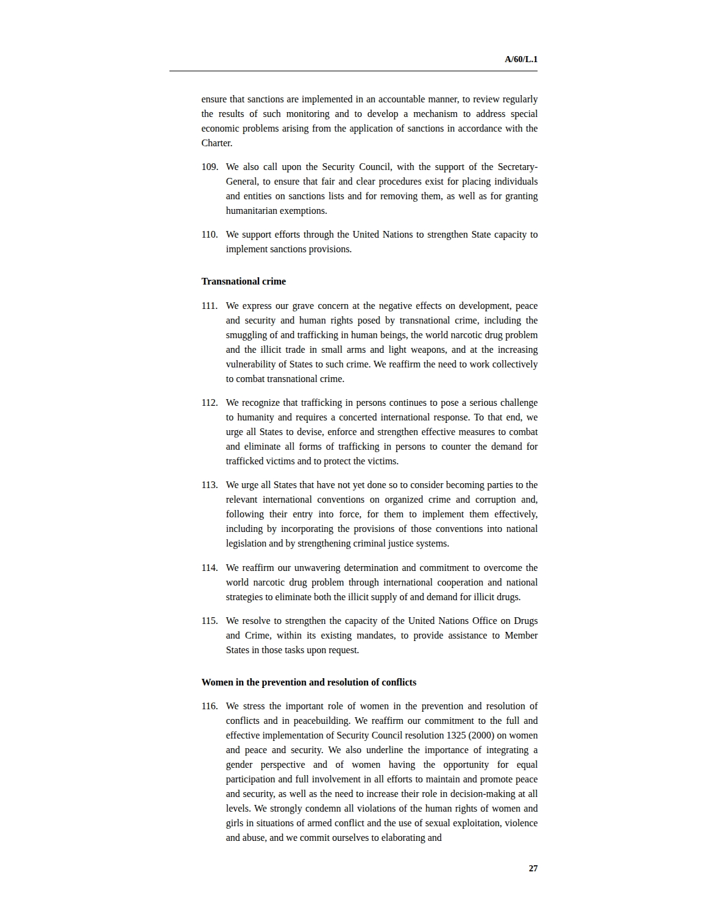A/60/L.1
ensure that sanctions are implemented in an accountable manner, to review regularly the results of such monitoring and to develop a mechanism to address special economic problems arising from the application of sanctions in accordance with the Charter.
109.
We also call upon the Security Council, with the support of the Secretary-General, to ensure that fair and clear procedures exist for placing individuals and entities on sanctions lists and for removing them, as well as for granting humanitarian exemptions.
110.
We support efforts through the United Nations to strengthen State capacity to implement sanctions provisions.
Transnational crime
111.
We express our grave concern at the negative effects on development, peace and security and human rights posed by transnational crime, including the smuggling of and trafficking in human beings, the world narcotic drug problem and the illicit trade in small arms and light weapons, and at the increasing vulnerability of States to such crime. We reaffirm the need to work collectively to combat transnational crime.
112.
We recognize that trafficking in persons continues to pose a serious challenge to humanity and requires a concerted international response. To that end, we urge all States to devise, enforce and strengthen effective measures to combat and eliminate all forms of trafficking in persons to counter the demand for trafficked victims and to protect the victims.
113.
We urge all States that have not yet done so to consider becoming parties to the relevant international conventions on organized crime and corruption and, following their entry into force, for them to implement them effectively, including by incorporating the provisions of those conventions into national legislation and by strengthening criminal justice systems.
114.
We reaffirm our unwavering determination and commitment to overcome the world narcotic drug problem through international cooperation and national strategies to eliminate both the illicit supply of and demand for illicit drugs.
115.
We resolve to strengthen the capacity of the United Nations Office on Drugs and Crime, within its existing mandates, to provide assistance to Member States in those tasks upon request.
Women in the prevention and resolution of conflicts
116.
We stress the important role of women in the prevention and resolution of conflicts and in peacebuilding. We reaffirm our commitment to the full and effective implementation of Security Council resolution 1325 (2000) on women and peace and security. We also underline the importance of integrating a gender perspective and of women having the opportunity for equal participation and full involvement in all efforts to maintain and promote peace and security, as well as the need to increase their role in decision-making at all levels. We strongly condemn all violations of the human rights of women and girls in situations of armed conflict and the use of sexual exploitation, violence and abuse, and we commit ourselves to elaborating and
27